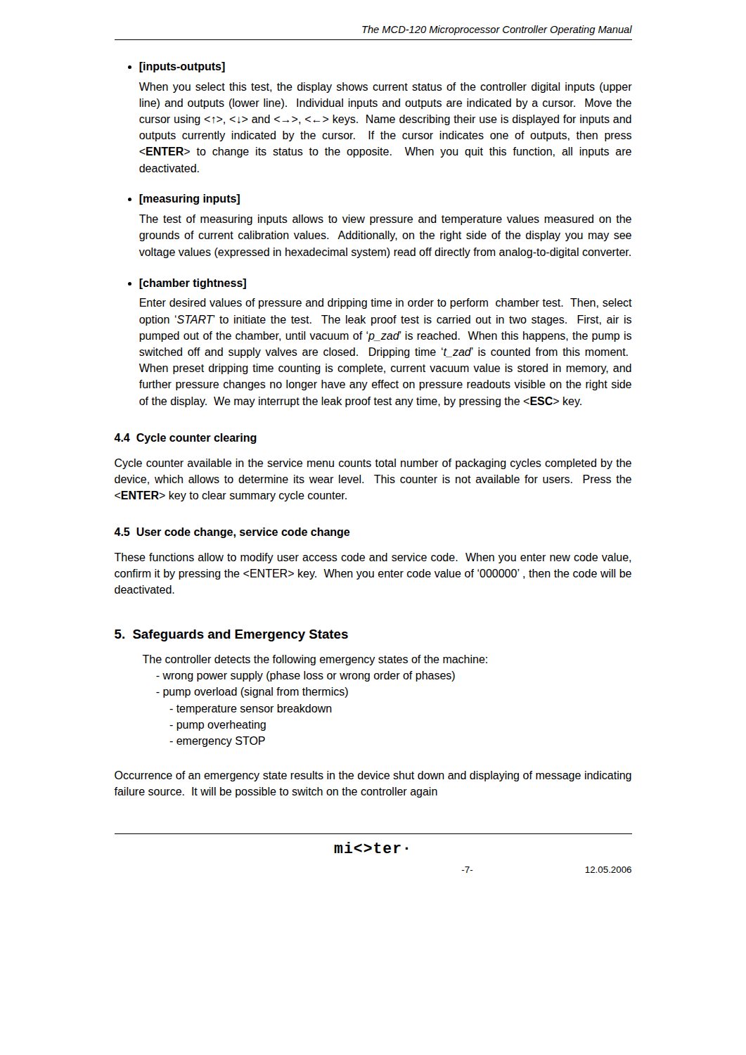The MCD-120 Microprocessor Controller Operating Manual
[inputs-outputs]
When you select this test, the display shows current status of the controller digital inputs (upper line) and outputs (lower line). Individual inputs and outputs are indicated by a cursor. Move the cursor using <↑>, <↓> and <→>, <←> keys. Name describing their use is displayed for inputs and outputs currently indicated by the cursor. If the cursor indicates one of outputs, then press <ENTER> to change its status to the opposite. When you quit this function, all inputs are deactivated.
[measuring inputs]
The test of measuring inputs allows to view pressure and temperature values measured on the grounds of current calibration values. Additionally, on the right side of the display you may see voltage values (expressed in hexadecimal system) read off directly from analog-to-digital converter.
[chamber tightness]
Enter desired values of pressure and dripping time in order to perform chamber test. Then, select option ‘START’ to initiate the test. The leak proof test is carried out in two stages. First, air is pumped out of the chamber, until vacuum of ‘p_zad’ is reached. When this happens, the pump is switched off and supply valves are closed. Dripping time ‘t_zad’ is counted from this moment. When preset dripping time counting is complete, current vacuum value is stored in memory, and further pressure changes no longer have any effect on pressure readouts visible on the right side of the display. We may interrupt the leak proof test any time, by pressing the <ESC> key.
4.4 Cycle counter clearing
Cycle counter available in the service menu counts total number of packaging cycles completed by the device, which allows to determine its wear level. This counter is not available for users. Press the <ENTER> key to clear summary cycle counter.
4.5 User code change, service code change
These functions allow to modify user access code and service code. When you enter new code value, confirm it by pressing the <ENTER> key. When you enter code value of ‘000000’ , then the code will be deactivated.
5. Safeguards and Emergency States
The controller detects the following emergency states of the machine:
- wrong power supply (phase loss or wrong order of phases)
- pump overload (signal from thermics)
- temperature sensor breakdown
- pump overheating
- emergency STOP
Occurrence of an emergency state results in the device shut down and displaying of message indicating failure source. It will be possible to switch on the controller again
mi<>ter·
-7- 12.05.2006